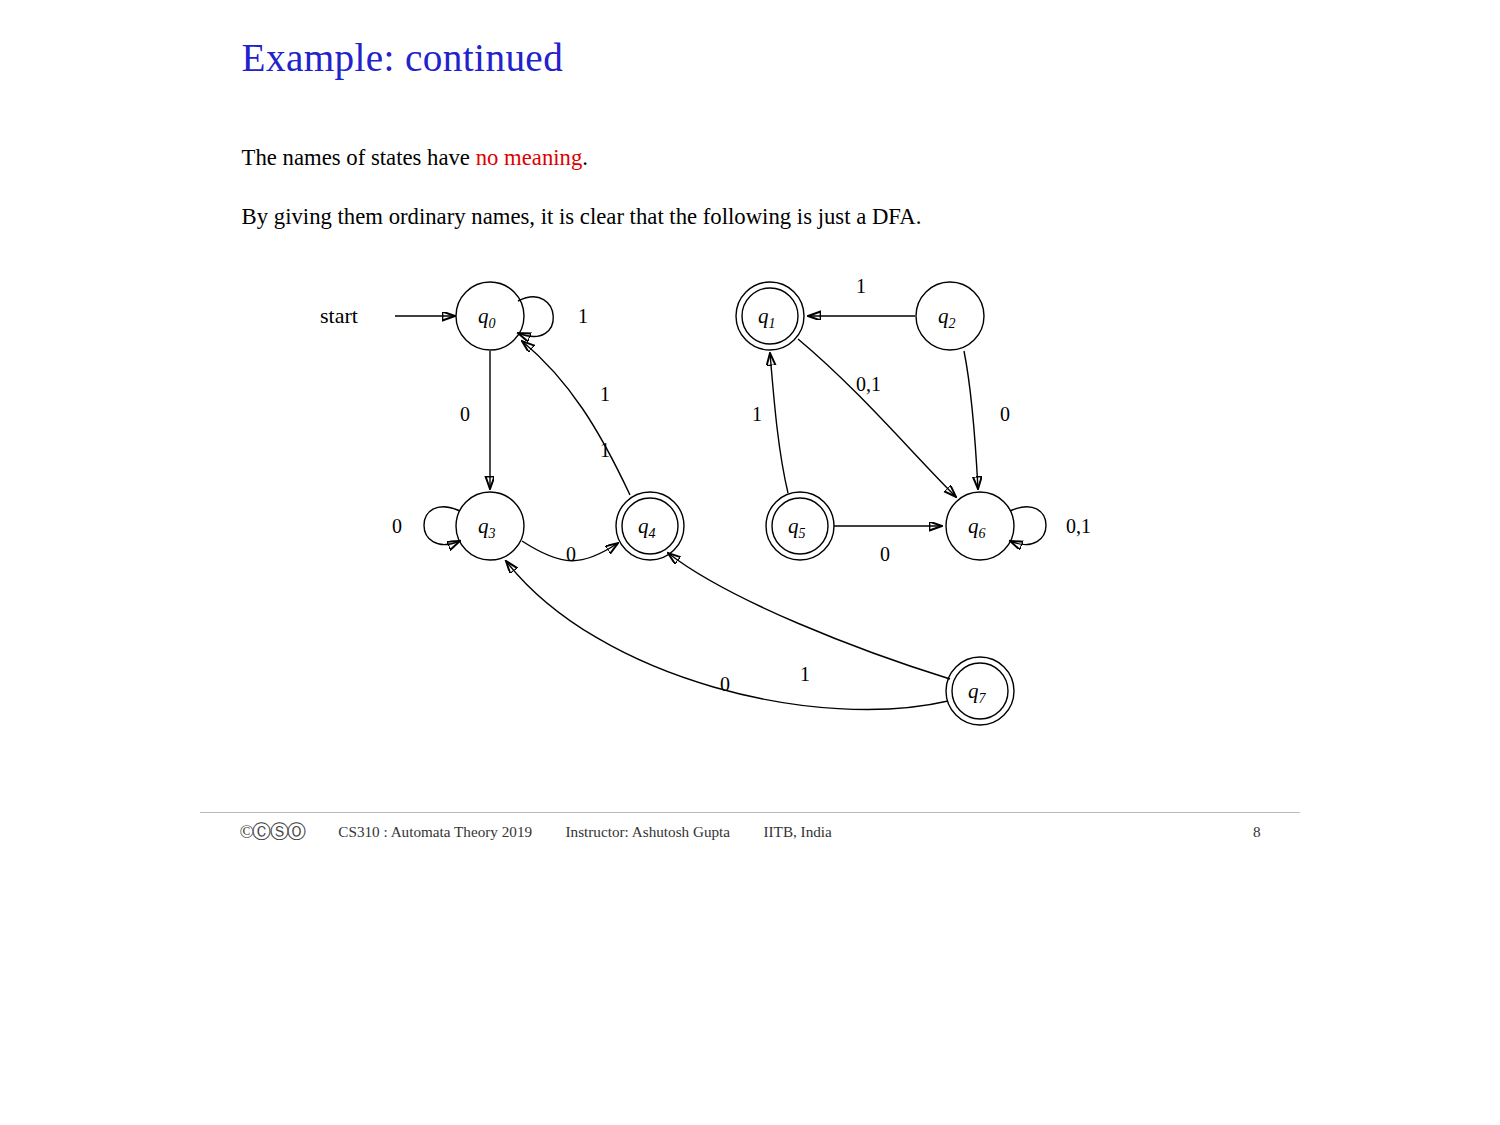Example: continued
The names of states have no meaning.
By giving them ordinary names, it is clear that the following is just a DFA.
start q0 1 q1 q2 1 q3 q4 q5 q6 q7 0 1 1 0 0 1 0,1 0 0 0,1 0 1
©ⒸⓈⓄ CS310 : Automata Theory 2019 Instructor: Ashutosh Gupta IITB, India 8